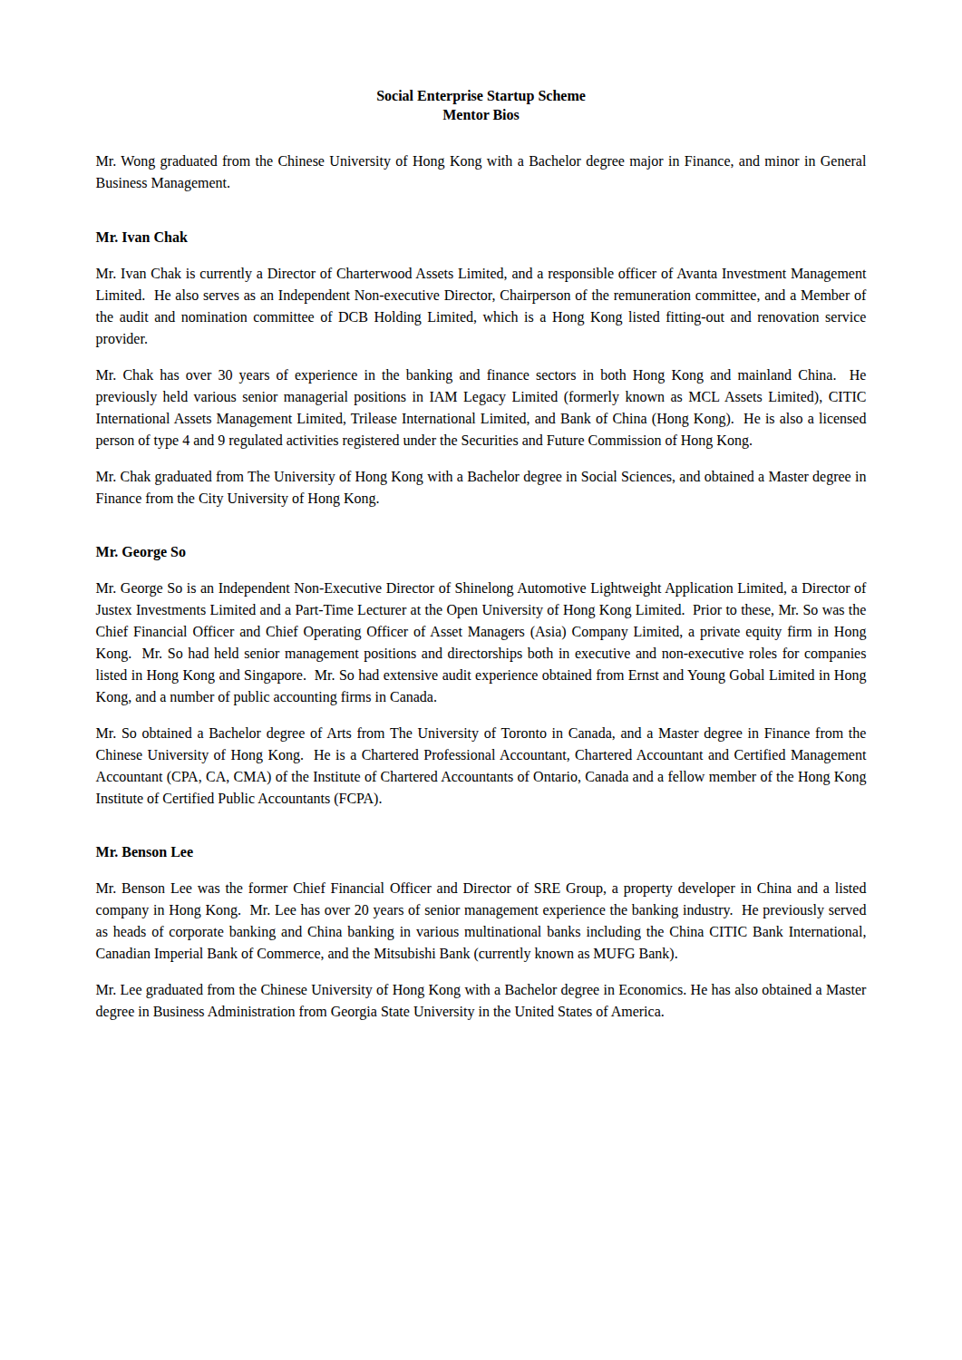Social Enterprise Startup Scheme
Mentor Bios
Mr. Wong graduated from the Chinese University of Hong Kong with a Bachelor degree major in Finance, and minor in General Business Management.
Mr. Ivan Chak
Mr. Ivan Chak is currently a Director of Charterwood Assets Limited, and a responsible officer of Avanta Investment Management Limited. He also serves as an Independent Non-executive Director, Chairperson of the remuneration committee, and a Member of the audit and nomination committee of DCB Holding Limited, which is a Hong Kong listed fitting-out and renovation service provider.
Mr. Chak has over 30 years of experience in the banking and finance sectors in both Hong Kong and mainland China. He previously held various senior managerial positions in IAM Legacy Limited (formerly known as MCL Assets Limited), CITIC International Assets Management Limited, Trilease International Limited, and Bank of China (Hong Kong). He is also a licensed person of type 4 and 9 regulated activities registered under the Securities and Future Commission of Hong Kong.
Mr. Chak graduated from The University of Hong Kong with a Bachelor degree in Social Sciences, and obtained a Master degree in Finance from the City University of Hong Kong.
Mr. George So
Mr. George So is an Independent Non-Executive Director of Shinelong Automotive Lightweight Application Limited, a Director of Justex Investments Limited and a Part-Time Lecturer at the Open University of Hong Kong Limited. Prior to these, Mr. So was the Chief Financial Officer and Chief Operating Officer of Asset Managers (Asia) Company Limited, a private equity firm in Hong Kong. Mr. So had held senior management positions and directorships both in executive and non-executive roles for companies listed in Hong Kong and Singapore. Mr. So had extensive audit experience obtained from Ernst and Young Gobal Limited in Hong Kong, and a number of public accounting firms in Canada.
Mr. So obtained a Bachelor degree of Arts from The University of Toronto in Canada, and a Master degree in Finance from the Chinese University of Hong Kong. He is a Chartered Professional Accountant, Chartered Accountant and Certified Management Accountant (CPA, CA, CMA) of the Institute of Chartered Accountants of Ontario, Canada and a fellow member of the Hong Kong Institute of Certified Public Accountants (FCPA).
Mr. Benson Lee
Mr. Benson Lee was the former Chief Financial Officer and Director of SRE Group, a property developer in China and a listed company in Hong Kong. Mr. Lee has over 20 years of senior management experience the banking industry. He previously served as heads of corporate banking and China banking in various multinational banks including the China CITIC Bank International, Canadian Imperial Bank of Commerce, and the Mitsubishi Bank (currently known as MUFG Bank).
Mr. Lee graduated from the Chinese University of Hong Kong with a Bachelor degree in Economics. He has also obtained a Master degree in Business Administration from Georgia State University in the United States of America.